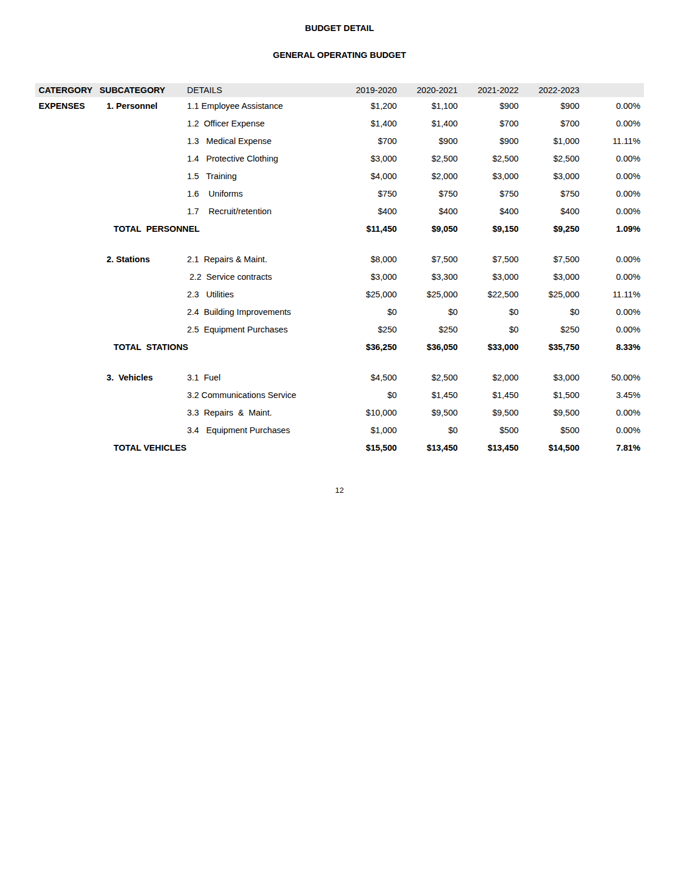BUDGET DETAIL
GENERAL OPERATING BUDGET
| CATERGORY | SUBCATEGORY | DETAILS | 2019-2020 | 2020-2021 | 2021-2022 | 2022-2023 | |
| --- | --- | --- | --- | --- | --- | --- | --- |
| EXPENSES | 1. Personnel | 1.1 Employee Assistance | $1,200 | $1,100 | $900 | $900 | 0.00% |
| | | 1.2 Officer Expense | $1,400 | $1,400 | $700 | $700 | 0.00% |
| | | 1.3 Medical Expense | $700 | $900 | $900 | $1,000 | 11.11% |
| | | 1.4 Protective Clothing | $3,000 | $2,500 | $2,500 | $2,500 | 0.00% |
| | | 1.5 Training | $4,000 | $2,000 | $3,000 | $3,000 | 0.00% |
| | | 1.6 Uniforms | $750 | $750 | $750 | $750 | 0.00% |
| | | 1.7 Recruit/retention | $400 | $400 | $400 | $400 | 0.00% |
| | TOTAL PERSONNEL | $11,450 | $9,050 | $9,150 | $9,250 | 1.09% |
| | 2. Stations | 2.1 Repairs & Maint. | $8,000 | $7,500 | $7,500 | $7,500 | 0.00% |
| | | 2.2 Service contracts | $3,000 | $3,300 | $3,000 | $3,000 | 0.00% |
| | | 2.3 Utilities | $25,000 | $25,000 | $22,500 | $25,000 | 11.11% |
| | | 2.4 Building Improvements | $0 | $0 | $0 | $0 | 0.00% |
| | | 2.5 Equipment Purchases | $250 | $250 | $0 | $250 | 0.00% |
| | TOTAL STATIONS | $36,250 | $36,050 | $33,000 | $35,750 | 8.33% |
| | 3. Vehicles | 3.1 Fuel | $4,500 | $2,500 | $2,000 | $3,000 | 50.00% |
| | | 3.2 Communications Service | $0 | $1,450 | $1,450 | $1,500 | 3.45% |
| | | 3.3 Repairs & Maint. | $10,000 | $9,500 | $9,500 | $9,500 | 0.00% |
| | | 3.4 Equipment Purchases | $1,000 | $0 | $500 | $500 | 0.00% |
| | TOTAL VEHICLES | $15,500 | $13,450 | $13,450 | $14,500 | 7.81% |
12